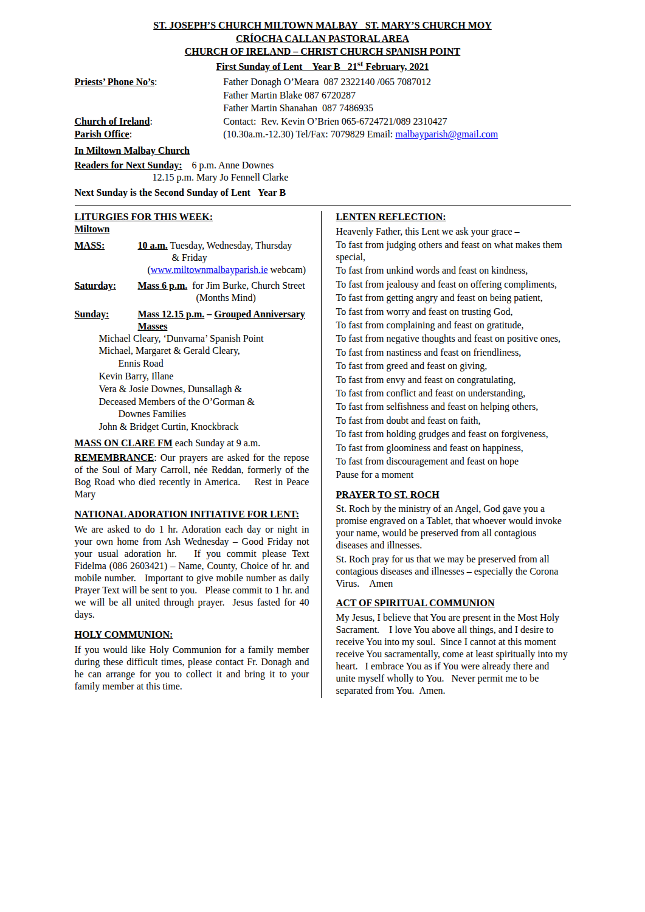ST. JOSEPH’S CHURCH MILTOWN MALBAY ST. MARY’S CHURCH MOY
CRÍOCHA CALLAN PASTORAL AREA
CHURCH OF IRELAND – CHRIST CHURCH SPANISH POINT
First Sunday of Lent Year B 21st February, 2021
| Priests’ Phone No’s : | Father Donagh O’Meara 087 2322140 /065 7087012 |
| | Father Martin Blake 087 6720287 |
| | Father Martin Shanahan 087 7486935 |
| Church of Ireland : | Contact: Rev. Kevin O’Brien 065-6724721/089 2310427 |
| Parish Office : | (10.30a.m.-12.30) Tel/Fax: 7079829 Email: malbayparish@gmail.com |
In Miltown Malbay Church
Readers for Next Sunday: 6 p.m. Anne Downes
12.15 p.m. Mary Jo Fennell Clarke
Next Sunday is the Second Sunday of Lent Year B
LITURGIES FOR THIS WEEK:
Miltown
MASS:
10 a.m. Tuesday, Wednesday, Thursday
& Friday
(www.miltownmalbayparish.ie webcam)
Saturday:
Mass 6 p.m. for Jim Burke, Church Street
(Months Mind)
Sunday:
Mass 12.15 p.m. – Grouped Anniversary Masses
Michael Cleary, ‘Dunvarna’ Spanish Point
Michael, Margaret & Gerald Cleary,
Ennis Road
Kevin Barry, Illane
Vera & Josie Downes, Dunsallagh &
Deceased Members of the O’Gorman &
Downes Families
John & Bridget Curtin, Knockbrack
MASS ON CLARE FM each Sunday at 9 a.m.
REMEMBRANCE: Our prayers are asked for the repose of the Soul of Mary Carroll, née Reddan, formerly of the Bog Road who died recently in America. Rest in Peace Mary
NATIONAL ADORATION INITIATIVE FOR LENT:
We are asked to do 1 hr. Adoration each day or night in your own home from Ash Wednesday – Good Friday not your usual adoration hr. If you commit please Text Fidelma (086 2603421) – Name, County, Choice of hr. and mobile number. Important to give mobile number as daily Prayer Text will be sent to you. Please commit to 1 hr. and we will be all united through prayer. Jesus fasted for 40 days.
HOLY COMMUNION:
If you would like Holy Communion for a family member during these difficult times, please contact Fr. Donagh and he can arrange for you to collect it and bring it to your family member at this time.
LENTEN REFLECTION:
Heavenly Father, this Lent we ask your grace –
To fast from judging others and feast on what makes them special,
To fast from unkind words and feast on kindness,
To fast from jealousy and feast on offering compliments,
To fast from getting angry and feast on being patient,
To fast from worry and feast on trusting God,
To fast from complaining and feast on gratitude,
To fast from negative thoughts and feast on positive ones,
To fast from nastiness and feast on friendliness,
To fast from greed and feast on giving,
To fast from envy and feast on congratulating,
To fast from conflict and feast on understanding,
To fast from selfishness and feast on helping others,
To fast from doubt and feast on faith,
To fast from holding grudges and feast on forgiveness,
To fast from gloominess and feast on happiness,
To fast from discouragement and feast on hope
Pause for a moment
PRAYER TO ST. ROCH
St. Roch by the ministry of an Angel, God gave you a promise engraved on a Tablet, that whoever would invoke your name, would be preserved from all contagious diseases and illnesses.
St. Roch pray for us that we may be preserved from all contagious diseases and illnesses – especially the Corona Virus. Amen
ACT OF SPIRITUAL COMMUNION
My Jesus, I believe that You are present in the Most Holy Sacrament. I love You above all things, and I desire to receive You into my soul. Since I cannot at this moment receive You sacramentally, come at least spiritually into my heart. I embrace You as if You were already there and unite myself wholly to You. Never permit me to be separated from You. Amen.